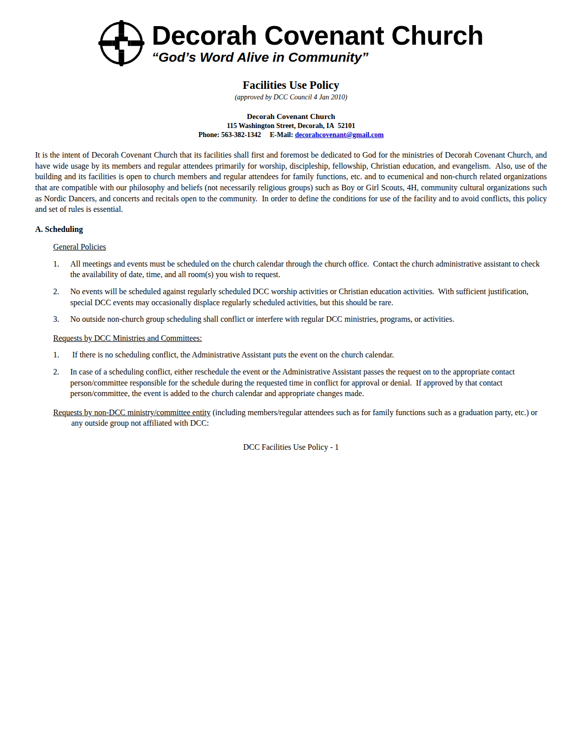Decorah Covenant Church
“God’s Word Alive in Community”
Facilities Use Policy
(approved by DCC Council 4 Jan 2010)
Decorah Covenant Church
115 Washington Street, Decorah, IA 52101
Phone: 563-382-1342 E-Mail: decorahcovenant@gmail.com
It is the intent of Decorah Covenant Church that its facilities shall first and foremost be dedicated to God for the ministries of Decorah Covenant Church, and have wide usage by its members and regular attendees primarily for worship, discipleship, fellowship, Christian education, and evangelism. Also, use of the building and its facilities is open to church members and regular attendees for family functions, etc. and to ecumenical and non-church related organizations that are compatible with our philosophy and beliefs (not necessarily religious groups) such as Boy or Girl Scouts, 4H, community cultural organizations such as Nordic Dancers, and concerts and recitals open to the community. In order to define the conditions for use of the facility and to avoid conflicts, this policy and set of rules is essential.
A. Scheduling
General Policies
1. All meetings and events must be scheduled on the church calendar through the church office. Contact the church administrative assistant to check the availability of date, time, and all room(s) you wish to request.
2. No events will be scheduled against regularly scheduled DCC worship activities or Christian education activities. With sufficient justification, special DCC events may occasionally displace regularly scheduled activities, but this should be rare.
3. No outside non-church group scheduling shall conflict or interfere with regular DCC ministries, programs, or activities.
Requests by DCC Ministries and Committees:
1. If there is no scheduling conflict, the Administrative Assistant puts the event on the church calendar.
2. In case of a scheduling conflict, either reschedule the event or the Administrative Assistant passes the request on to the appropriate contact person/committee responsible for the schedule during the requested time in conflict for approval or denial. If approved by that contact person/committee, the event is added to the church calendar and appropriate changes made.
Requests by non-DCC ministry/committee entity (including members/regular attendees such as for family functions such as a graduation party, etc.) or any outside group not affiliated with DCC:
DCC Facilities Use Policy - 1